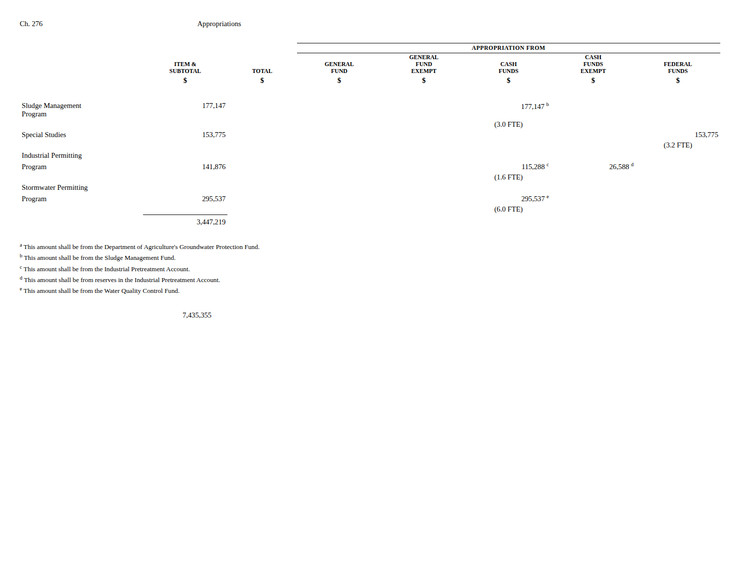Ch. 276
Appropriations
| | | | APPROPRIATION FROM |
| | ITEM & SUBTOTAL | TOTAL | GENERAL FUND | GENERAL FUND EXEMPT | CASH FUNDS | CASH FUNDS EXEMPT | FEDERAL FUNDS |
| | $ | $ | $ | $ | $ | $ | $ |
| Sludge Management Program | 177,147 | | | | 177,147 b | | |
| | | | | | (3.0 FTE) | | |
| Special Studies | 153,775 | | | | | | 153,775 |
| | | | | | | | (3.2 FTE) |
| Industrial Permitting | | | | | | | |
| Program | 141,876 | | | | 115,288 c | 26,588 d | |
| | | | | | (1.6 FTE) | | |
| Stormwater Permitting | | | | | | | |
| Program | 295,537 | | | | 295,537 e | | |
| | | | | | (6.0 FTE) | | |
| | 3,447,219 | | | | | | |
a This amount shall be from the Department of Agriculture's Groundwater Protection Fund.
b This amount shall be from the Sludge Management Fund.
c This amount shall be from the Industrial Pretreatment Account.
d This amount shall be from reserves in the Industrial Pretreatment Account.
e This amount shall be from the Water Quality Control Fund.
7,435,355